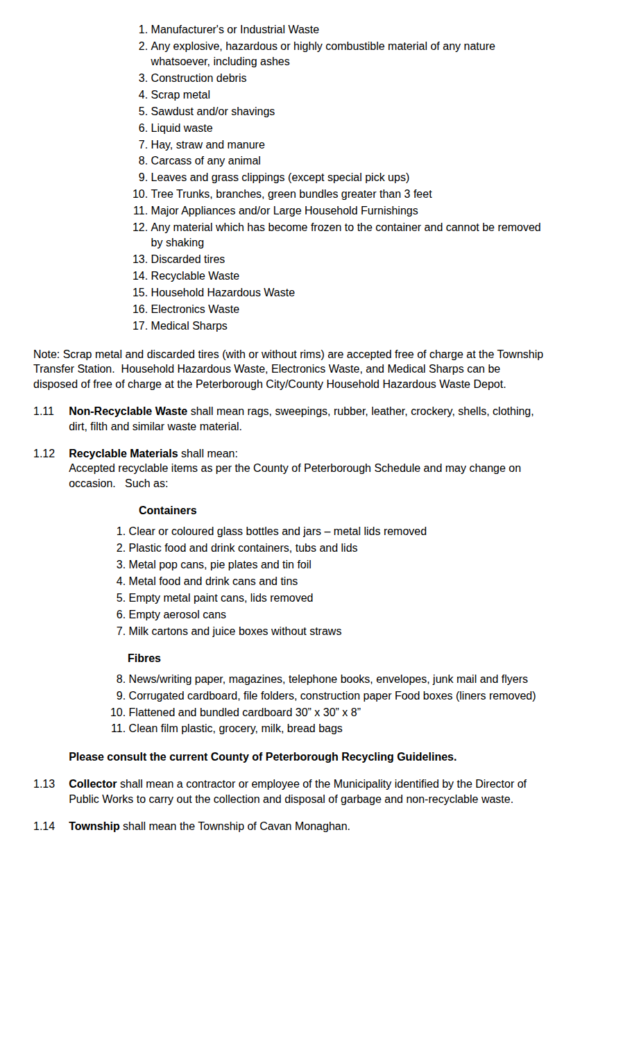Manufacturer's or Industrial Waste
Any explosive, hazardous or highly combustible material of any nature whatsoever, including ashes
Construction debris
Scrap metal
Sawdust and/or shavings
Liquid waste
Hay, straw and manure
Carcass of any animal
Leaves and grass clippings (except special pick ups)
Tree Trunks, branches, green bundles greater than 3 feet
Major Appliances and/or Large Household Furnishings
Any material which has become frozen to the container and cannot be removed by shaking
Discarded tires
Recyclable Waste
Household Hazardous Waste
Electronics Waste
Medical Sharps
Note: Scrap metal and discarded tires (with or without rims) are accepted free of charge at the Township Transfer Station. Household Hazardous Waste, Electronics Waste, and Medical Sharps can be disposed of free of charge at the Peterborough City/County Household Hazardous Waste Depot.
1.11
Non-Recyclable Waste shall mean rags, sweepings, rubber, leather, crockery, shells, clothing, dirt, filth and similar waste material.
1.12
Recyclable Materials shall mean:
Accepted recyclable items as per the County of Peterborough Schedule and may change on occasion. Such as:
Containers
Clear or coloured glass bottles and jars – metal lids removed
Plastic food and drink containers, tubs and lids
Metal pop cans, pie plates and tin foil
Metal food and drink cans and tins
Empty metal paint cans, lids removed
Empty aerosol cans
Milk cartons and juice boxes without straws
Fibres
News/writing paper, magazines, telephone books, envelopes, junk mail and flyers
Corrugated cardboard, file folders, construction paper Food boxes (liners removed)
Flattened and bundled cardboard 30” x 30” x 8”
Clean film plastic, grocery, milk, bread bags
Please consult the current County of Peterborough Recycling Guidelines.
1.13
Collector shall mean a contractor or employee of the Municipality identified by the Director of Public Works to carry out the collection and disposal of garbage and non-recyclable waste.
1.14
Township shall mean the Township of Cavan Monaghan.